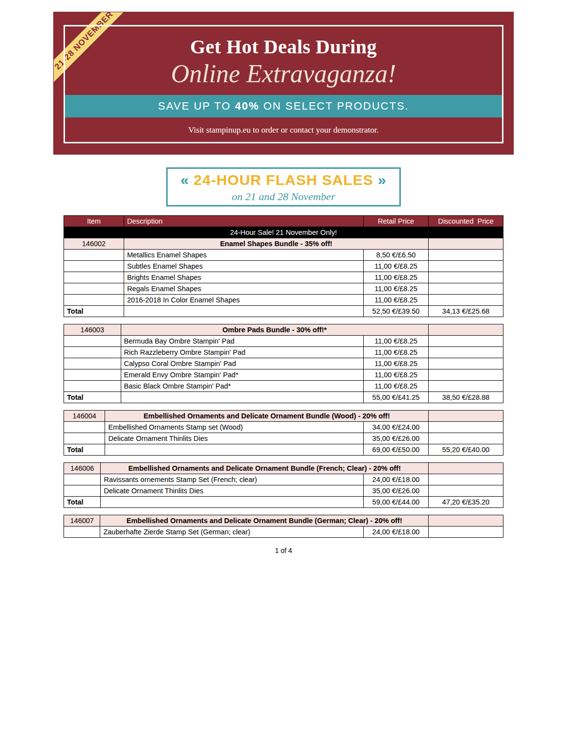21-28 NOVEMBER
Get Hot Deals During
Online Extravaganza!
SAVE UP TO 40% ON SELECT PRODUCTS.
Visit stampinup.eu to order or contact your demonstrator.
« 24-HOUR FLASH SALES » on 21 and 28 November
| Item | Description | Retail Price | Discounted Price |
| --- | --- | --- | --- |
| 24-Hour Sale! 21 November Only! |
| 146002 | Enamel Shapes Bundle - 35% off! | |
| | Metallics Enamel Shapes | 8,50 €/£6.50 | |
| | Subtles Enamel Shapes | 11,00 €/£8.25 | |
| | Brights Enamel Shapes | 11,00 €/£8.25 | |
| | Regals Enamel Shapes | 11,00 €/£8.25 | |
| | 2016-2018 In Color Enamel Shapes | 11,00 €/£8.25 | |
| Total | | 52,50 €/£39.50 | 34,13 €/£25.68 |
| 146003 | Ombre Pads Bundle - 30% off!* | |
| | Bermuda Bay Ombre Stampin' Pad | 11,00 €/£8.25 | |
| | Rich Razzleberry Ombre Stampin' Pad | 11,00 €/£8.25 | |
| | Calypso Coral Ombre Stampin' Pad | 11,00 €/£8.25 | |
| | Emerald Envy Ombre Stampin' Pad* | 11,00 €/£8.25 | |
| | Basic Black Ombre Stampin' Pad* | 11,00 €/£8.25 | |
| Total | | 55,00 €/£41.25 | 38,50 €/£28.88 |
| 146004 | Embellished Ornaments and Delicate Ornament Bundle (Wood) - 20% off! | |
| | Embellished Ornaments Stamp set (Wood) | 34,00 €/£24.00 | |
| | Delicate Ornament Thinlits Dies | 35,00 €/£26.00 | |
| Total | | 69,00 €/£50.00 | 55,20 €/£40.00 |
| 146006 | Embellished Ornaments and Delicate Ornament Bundle (French; Clear) - 20% off! | |
| | Ravissants ornements Stamp Set (French; clear) | 24,00 €/£18.00 | |
| | Delicate Ornament Thinlits Dies | 35,00 €/£26.00 | |
| Total | | 59,00 €/£44.00 | 47,20 €/£35.20 |
| 146007 | Embellished Ornaments and Delicate Ornament Bundle (German; Clear) - 20% off! | |
| | Zauberhafte Zierde Stamp Set (German; clear) | 24,00 €/£18.00 | |
1 of 4